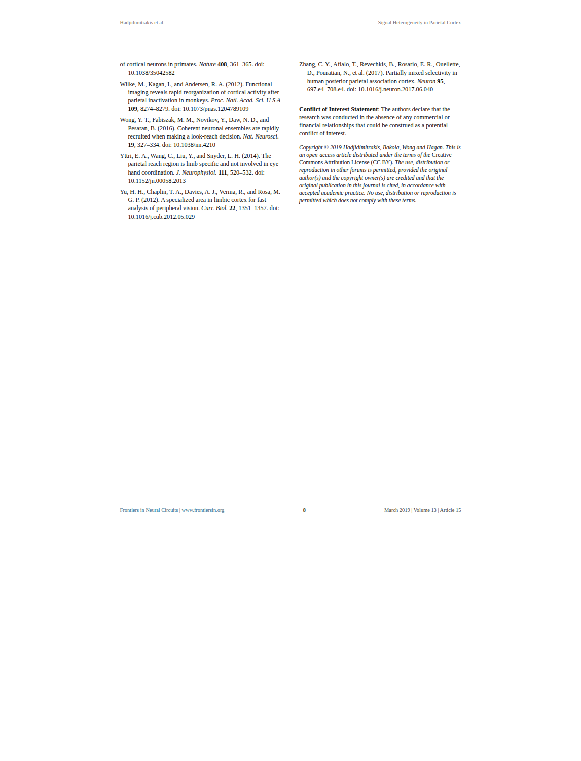Hadjidimitrakis et al.
Signal Heterogeneity in Parietal Cortex
of cortical neurons in primates. Nature 408, 361–365. doi: 10.1038/35042582
Wilke, M., Kagan, I., and Andersen, R. A. (2012). Functional imaging reveals rapid reorganization of cortical activity after parietal inactivation in monkeys. Proc. Natl. Acad. Sci. U S A 109, 8274–8279. doi: 10.1073/pnas.1204789109
Wong, Y. T., Fabiszak, M. M., Novikov, Y., Daw, N. D., and Pesaran, B. (2016). Coherent neuronal ensembles are rapidly recruited when making a look-reach decision. Nat. Neurosci. 19, 327–334. doi: 10.1038/nn.4210
Yttri, E. A., Wang, C., Liu, Y., and Snyder, L. H. (2014). The parietal reach region is limb specific and not involved in eye-hand coordination. J. Neurophysiol. 111, 520–532. doi: 10.1152/jn.00058.2013
Yu, H. H., Chaplin, T. A., Davies, A. J., Verma, R., and Rosa, M. G. P. (2012). A specialized area in limbic cortex for fast analysis of peripheral vision. Curr. Biol. 22, 1351–1357. doi: 10.1016/j.cub.2012.05.029
Zhang, C. Y., Aflalo, T., Revechkis, B., Rosario, E. R., Ouellette, D., Pouratian, N., et al. (2017). Partially mixed selectivity in human posterior parietal association cortex. Neuron 95, 697.e4–708.e4. doi: 10.1016/j.neuron.2017.06.040
Conflict of Interest Statement: The authors declare that the research was conducted in the absence of any commercial or financial relationships that could be construed as a potential conflict of interest.
Copyright © 2019 Hadjidimitrakis, Bakola, Wong and Hagan. This is an open-access article distributed under the terms of the Creative Commons Attribution License (CC BY). The use, distribution or reproduction in other forums is permitted, provided the original author(s) and the copyright owner(s) are credited and that the original publication in this journal is cited, in accordance with accepted academic practice. No use, distribution or reproduction is permitted which does not comply with these terms.
Frontiers in Neural Circuits | www.frontiersin.org
8
March 2019 | Volume 13 | Article 15